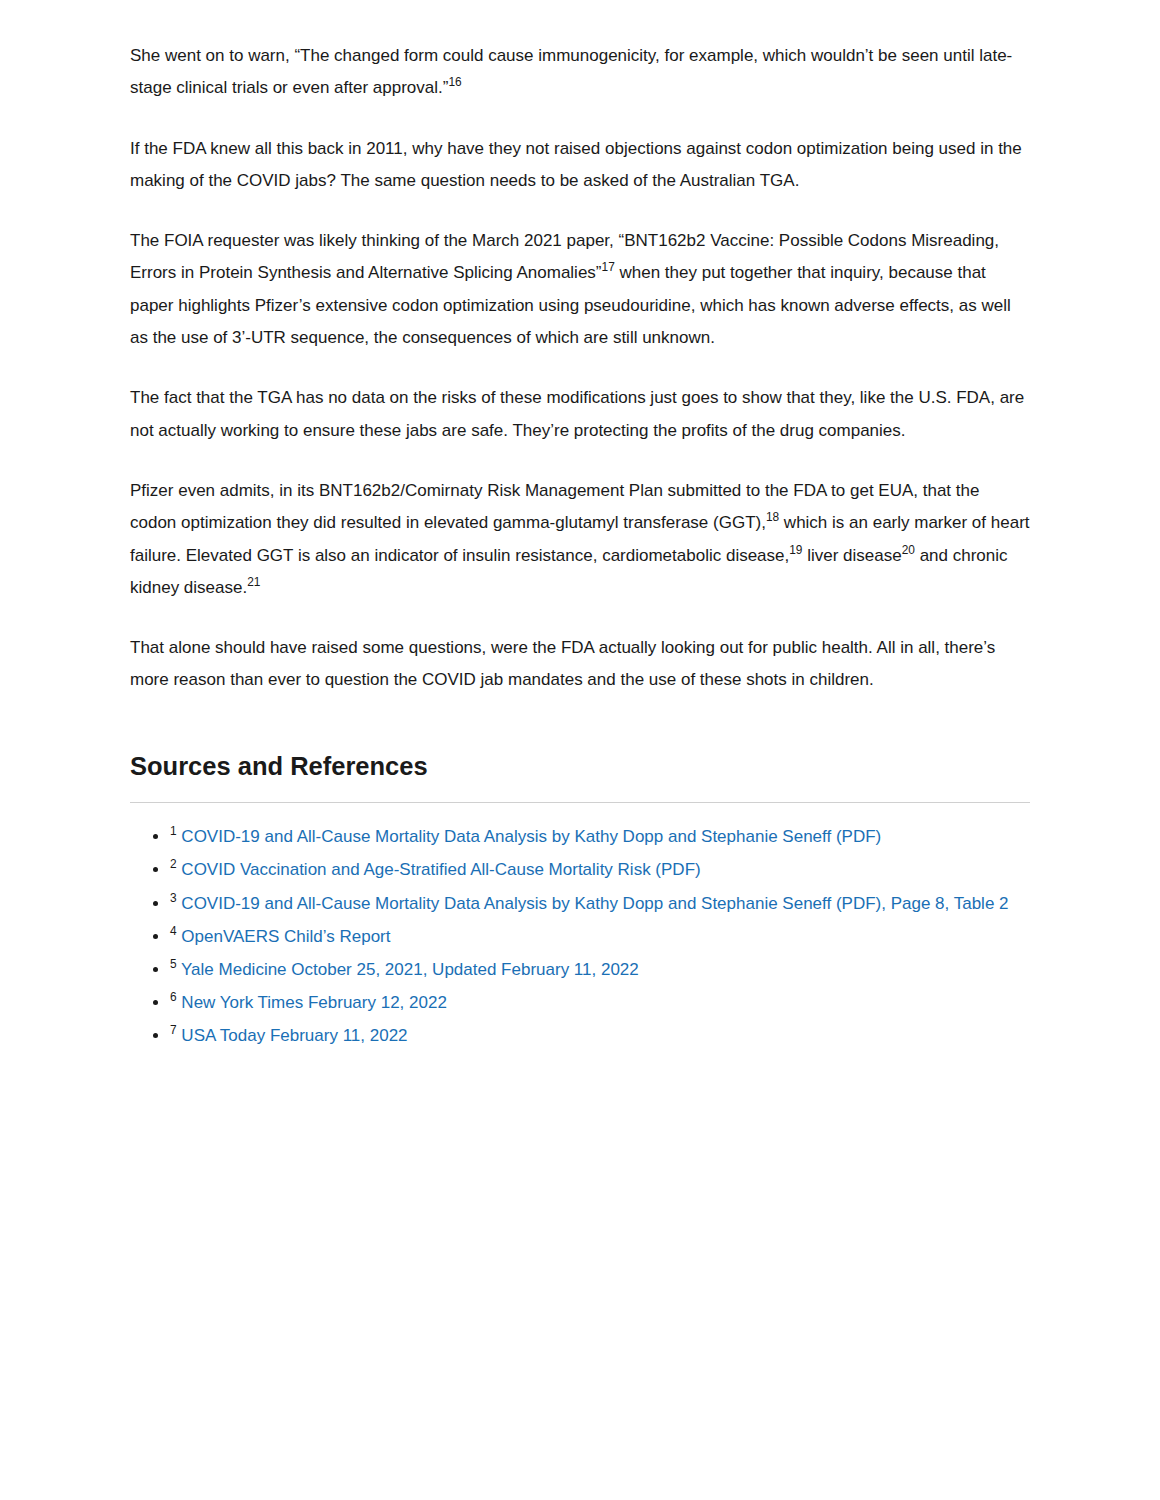She went on to warn, “The changed form could cause immunogenicity, for example, which wouldn’t be seen until late-stage clinical trials or even after approval.”16
If the FDA knew all this back in 2011, why have they not raised objections against codon optimization being used in the making of the COVID jabs? The same question needs to be asked of the Australian TGA.
The FOIA requester was likely thinking of the March 2021 paper, “BNT162b2 Vaccine: Possible Codons Misreading, Errors in Protein Synthesis and Alternative Splicing Anomalies”17 when they put together that inquiry, because that paper highlights Pfizer’s extensive codon optimization using pseudouridine, which has known adverse effects, as well as the use of 3’-UTR sequence, the consequences of which are still unknown.
The fact that the TGA has no data on the risks of these modifications just goes to show that they, like the U.S. FDA, are not actually working to ensure these jabs are safe. They’re protecting the profits of the drug companies.
Pfizer even admits, in its BNT162b2/Comirnaty Risk Management Plan submitted to the FDA to get EUA, that the codon optimization they did resulted in elevated gamma-glutamyl transferase (GGT),18 which is an early marker of heart failure. Elevated GGT is also an indicator of insulin resistance, cardiometabolic disease,19 liver disease20 and chronic kidney disease.21
That alone should have raised some questions, were the FDA actually looking out for public health. All in all, there’s more reason than ever to question the COVID jab mandates and the use of these shots in children.
Sources and References
1 COVID-19 and All-Cause Mortality Data Analysis by Kathy Dopp and Stephanie Seneff (PDF)
2 COVID Vaccination and Age-Stratified All-Cause Mortality Risk (PDF)
3 COVID-19 and All-Cause Mortality Data Analysis by Kathy Dopp and Stephanie Seneff (PDF), Page 8, Table 2
4 OpenVAERS Child’s Report
5 Yale Medicine October 25, 2021, Updated February 11, 2022
6 New York Times February 12, 2022
7 USA Today February 11, 2022